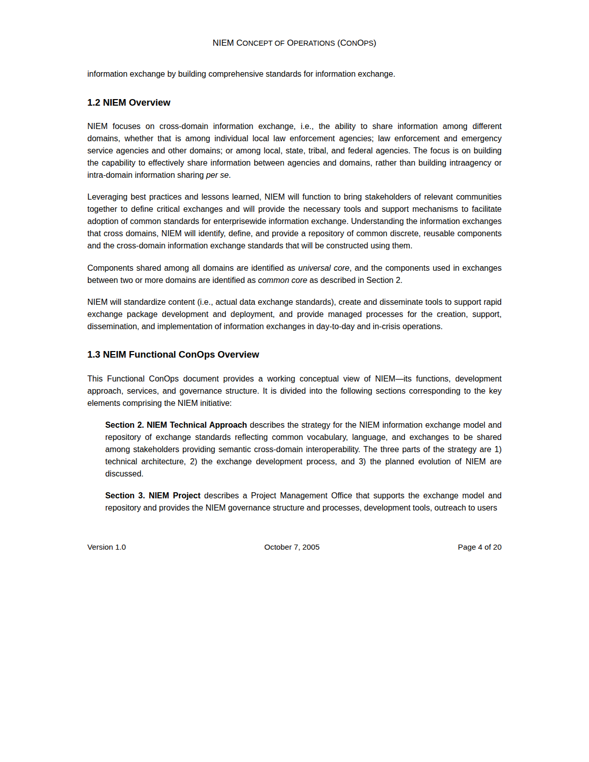NIEM CONCEPT OF OPERATIONS (CONOPS)
information exchange by building comprehensive standards for information exchange.
1.2 NIEM Overview
NIEM focuses on cross-domain information exchange, i.e., the ability to share information among different domains, whether that is among individual local law enforcement agencies; law enforcement and emergency service agencies and other domains; or among local, state, tribal, and federal agencies. The focus is on building the capability to effectively share information between agencies and domains, rather than building intraagency or intra-domain information sharing per se.
Leveraging best practices and lessons learned, NIEM will function to bring stakeholders of relevant communities together to define critical exchanges and will provide the necessary tools and support mechanisms to facilitate adoption of common standards for enterprisewide information exchange. Understanding the information exchanges that cross domains, NIEM will identify, define, and provide a repository of common discrete, reusable components and the cross-domain information exchange standards that will be constructed using them.
Components shared among all domains are identified as universal core, and the components used in exchanges between two or more domains are identified as common core as described in Section 2.
NIEM will standardize content (i.e., actual data exchange standards), create and disseminate tools to support rapid exchange package development and deployment, and provide managed processes for the creation, support, dissemination, and implementation of information exchanges in day-to-day and in-crisis operations.
1.3 NEIM Functional ConOps Overview
This Functional ConOps document provides a working conceptual view of NIEM—its functions, development approach, services, and governance structure. It is divided into the following sections corresponding to the key elements comprising the NIEM initiative:
Section 2. NIEM Technical Approach describes the strategy for the NIEM information exchange model and repository of exchange standards reflecting common vocabulary, language, and exchanges to be shared among stakeholders providing semantic cross-domain interoperability. The three parts of the strategy are 1) technical architecture, 2) the exchange development process, and 3) the planned evolution of NIEM are discussed.
Section 3. NIEM Project describes a Project Management Office that supports the exchange model and repository and provides the NIEM governance structure and processes, development tools, outreach to users
Version 1.0 October 7, 2005 Page 4 of 20